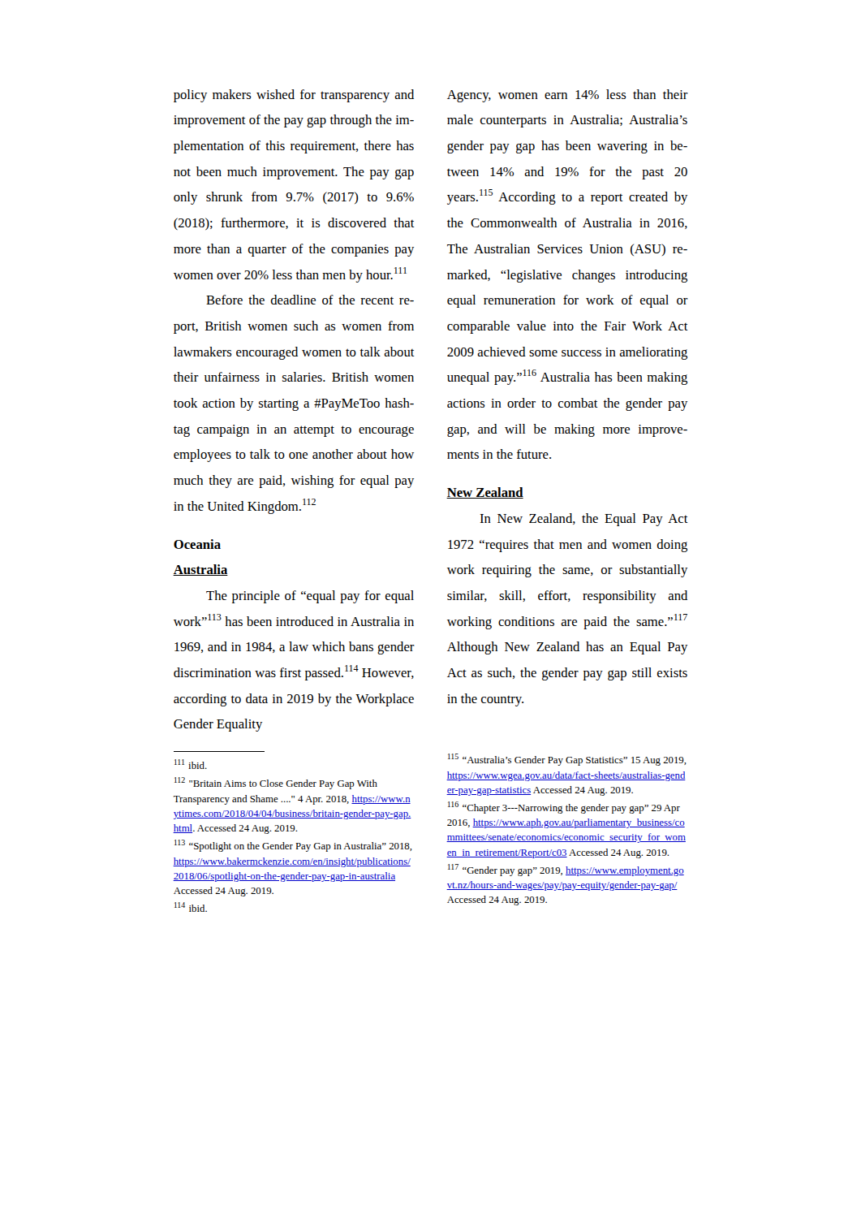policy makers wished for transparency and improvement of the pay gap through the implementation of this requirement, there has not been much improvement. The pay gap only shrunk from 9.7% (2017) to 9.6% (2018); furthermore, it is discovered that more than a quarter of the companies pay women over 20% less than men by hour.111
Before the deadline of the recent report, British women such as women from lawmakers encouraged women to talk about their unfairness in salaries. British women took action by starting a #PayMeToo hashtag campaign in an attempt to encourage employees to talk to one another about how much they are paid, wishing for equal pay in the United Kingdom.112
Oceania
Australia
The principle of “equal pay for equal work”113 has been introduced in Australia in 1969, and in 1984, a law which bans gender discrimination was first passed.114 However, according to data in 2019 by the Workplace Gender Equality
Agency, women earn 14% less than their male counterparts in Australia; Australia’s gender pay gap has been wavering in between 14% and 19% for the past 20 years.115 According to a report created by the Commonwealth of Australia in 2016, The Australian Services Union (ASU) remarked, “legislative changes introducing equal remuneration for work of equal or comparable value into the Fair Work Act 2009 achieved some success in ameliorating unequal pay.”116 Australia has been making actions in order to combat the gender pay gap, and will be making more improvements in the future.
New Zealand
In New Zealand, the Equal Pay Act 1972 “requires that men and women doing work requiring the same, or substantially similar, skill, effort, responsibility and working conditions are paid the same.”117 Although New Zealand has an Equal Pay Act as such, the gender pay gap still exists in the country.
111 ibid.
112 "Britain Aims to Close Gender Pay Gap With Transparency and Shame ...." 4 Apr. 2018, https://www.nytimes.com/2018/04/04/business/britain-gender-pay-gap.html. Accessed 24 Aug. 2019.
113 “Spotlight on the Gender Pay Gap in Australia” 2018, https://www.bakermckenzie.com/en/insight/publications/2018/06/spotlight-on-the-gender-pay-gap-in-australia Accessed 24 Aug. 2019.
114 ibid.
115 “Australia’s Gender Pay Gap Statistics” 15 Aug 2019, https://www.wgea.gov.au/data/fact-sheets/australias-gender-pay-gap-statistics Accessed 24 Aug. 2019.
116 “Chapter 3---Narrowing the gender pay gap” 29 Apr 2016, https://www.aph.gov.au/parliamentary_business/committees/senate/economics/economic_security_for_women_in_retirement/Report/c03 Accessed 24 Aug. 2019.
117 “Gender pay gap” 2019, https://www.employment.govt.nz/hours-and-wages/pay/pay-equity/gender-pay-gap/ Accessed 24 Aug. 2019.